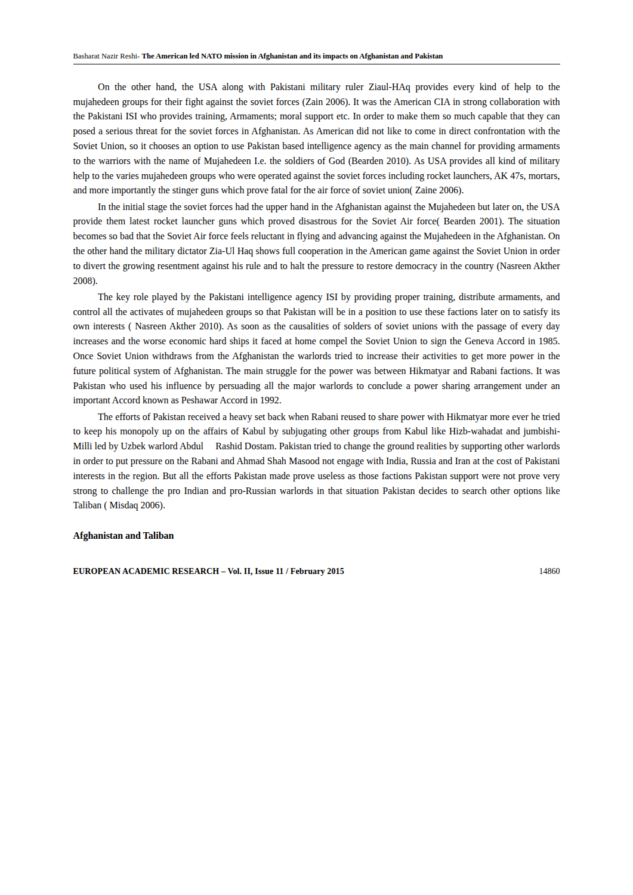Basharat Nazir Reshi- The American led NATO mission in Afghanistan and its impacts on Afghanistan and Pakistan
On the other hand, the USA along with Pakistani military ruler Ziaul-HAq provides every kind of help to the mujahedeen groups for their fight against the soviet forces (Zain 2006). It was the American CIA in strong collaboration with the Pakistani ISI who provides training, Armaments; moral support etc. In order to make them so much capable that they can posed a serious threat for the soviet forces in Afghanistan. As American did not like to come in direct confrontation with the Soviet Union, so it chooses an option to use Pakistan based intelligence agency as the main channel for providing armaments to the warriors with the name of Mujahedeen I.e. the soldiers of God (Bearden 2010). As USA provides all kind of military help to the varies mujahedeen groups who were operated against the soviet forces including rocket launchers, AK 47s, mortars, and more importantly the stinger guns which prove fatal for the air force of soviet union( Zaine 2006).
In the initial stage the soviet forces had the upper hand in the Afghanistan against the Mujahedeen but later on, the USA provide them latest rocket launcher guns which proved disastrous for the Soviet Air force( Bearden 2001). The situation becomes so bad that the Soviet Air force feels reluctant in flying and advancing against the Mujahedeen in the Afghanistan. On the other hand the military dictator Zia-Ul Haq shows full cooperation in the American game against the Soviet Union in order to divert the growing resentment against his rule and to halt the pressure to restore democracy in the country (Nasreen Akther 2008).
The key role played by the Pakistani intelligence agency ISI by providing proper training, distribute armaments, and control all the activates of mujahedeen groups so that Pakistan will be in a position to use these factions later on to satisfy its own interests ( Nasreen Akther 2010). As soon as the causalities of solders of soviet unions with the passage of every day increases and the worse economic hard ships it faced at home compel the Soviet Union to sign the Geneva Accord in 1985. Once Soviet Union withdraws from the Afghanistan the warlords tried to increase their activities to get more power in the future political system of Afghanistan. The main struggle for the power was between Hikmatyar and Rabani factions. It was Pakistan who used his influence by persuading all the major warlords to conclude a power sharing arrangement under an important Accord known as Peshawar Accord in 1992.
The efforts of Pakistan received a heavy set back when Rabani reused to share power with Hikmatyar more ever he tried to keep his monopoly up on the affairs of Kabul by subjugating other groups from Kabul like Hizb-wahadat and jumbishi- Milli led by Uzbek warlord Abdul Rashid Dostam. Pakistan tried to change the ground realities by supporting other warlords in order to put pressure on the Rabani and Ahmad Shah Masood not engage with India, Russia and Iran at the cost of Pakistani interests in the region. But all the efforts Pakistan made prove useless as those factions Pakistan support were not prove very strong to challenge the pro Indian and pro-Russian warlords in that situation Pakistan decides to search other options like Taliban ( Misdaq 2006).
Afghanistan and Taliban
EUROPEAN ACADEMIC RESEARCH – Vol. II, Issue 11 / February 2015 14860